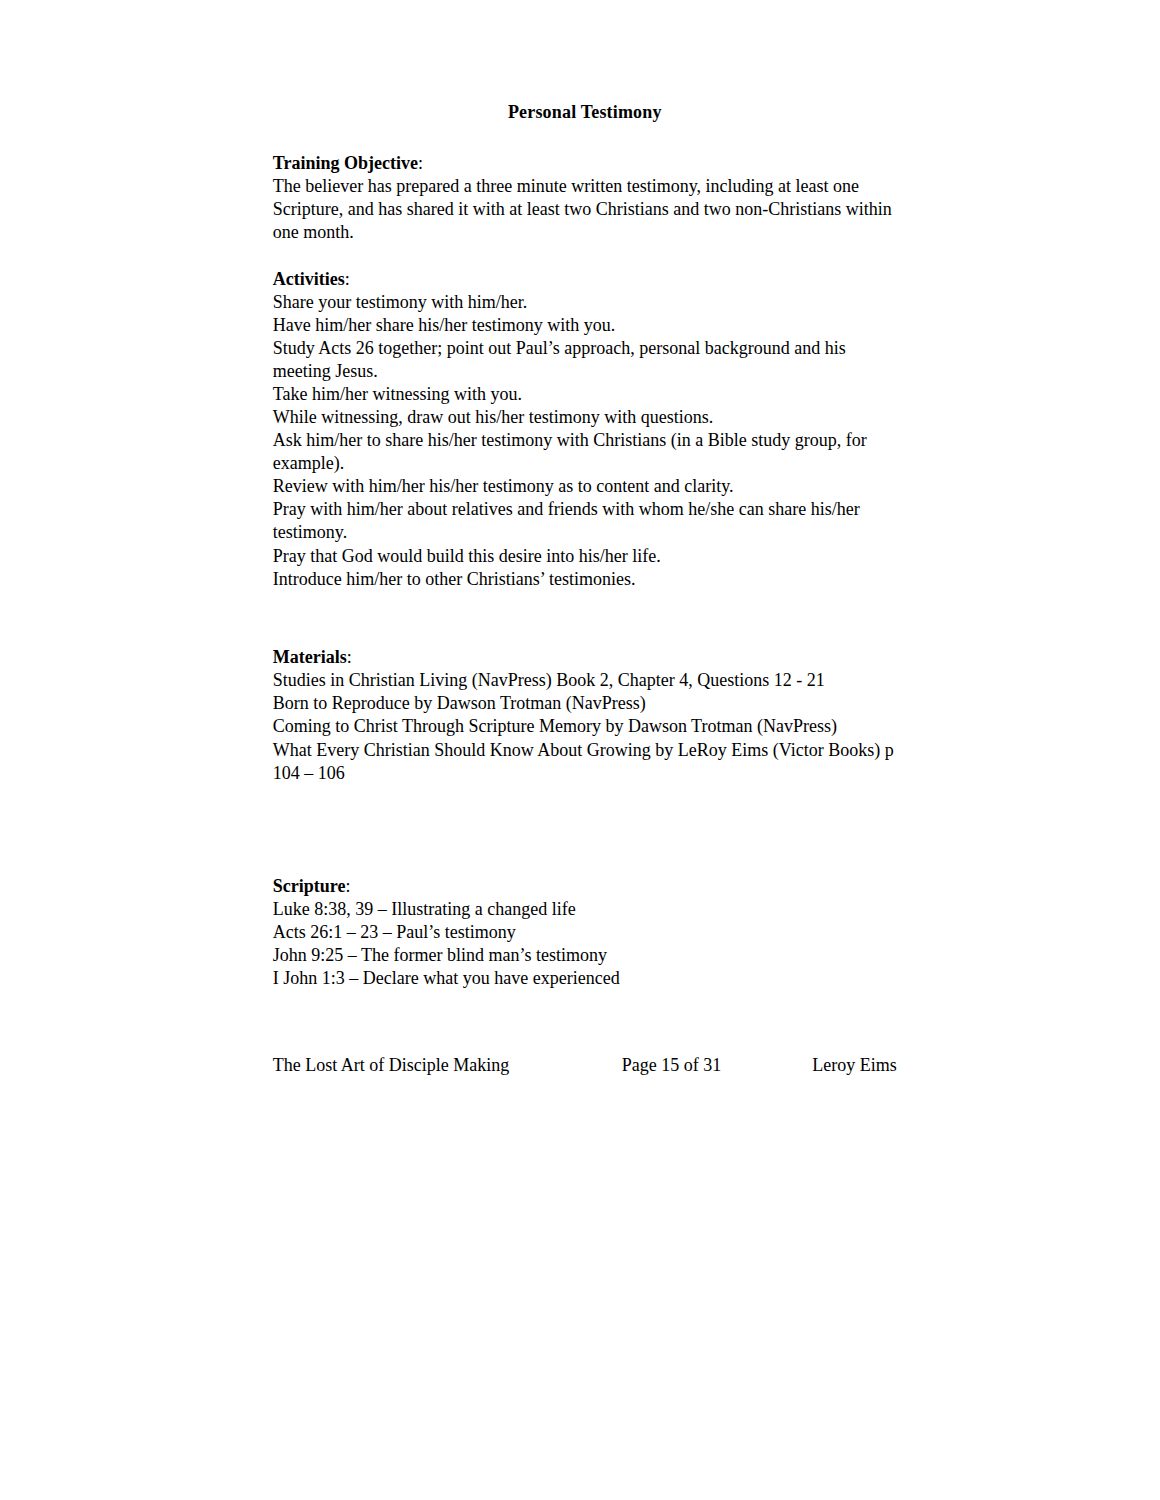Personal Testimony
Training Objective:
The believer has prepared a three minute written testimony, including at least one Scripture, and has shared it with at least two Christians and two non-Christians within one month.
Activities:
Share your testimony with him/her.
Have him/her share his/her testimony with you.
Study Acts 26 together; point out Paul’s approach, personal background and his meeting Jesus.
Take him/her witnessing with you.
While witnessing, draw out his/her testimony with questions.
Ask him/her to share his/her testimony with Christians (in a Bible study group, for example).
Review with him/her his/her testimony as to content and clarity.
Pray with him/her about relatives and friends with whom he/she can share his/her testimony.
Pray that God would build this desire into his/her life.
Introduce him/her to other Christians’ testimonies.
Materials:
Studies in Christian Living (NavPress) Book 2, Chapter 4, Questions 12 - 21
Born to Reproduce by Dawson Trotman (NavPress)
Coming to Christ Through Scripture Memory by Dawson Trotman (NavPress)
What Every Christian Should Know About Growing by LeRoy Eims (Victor Books) p 104 – 106
Scripture:
Luke 8:38, 39 – Illustrating a changed life
Acts 26:1 – 23 – Paul’s testimony
John 9:25 – The former blind man’s testimony
I John 1:3 – Declare what you have experienced
The Lost Art of Disciple Making
Page 15 of 31
Leroy Eims